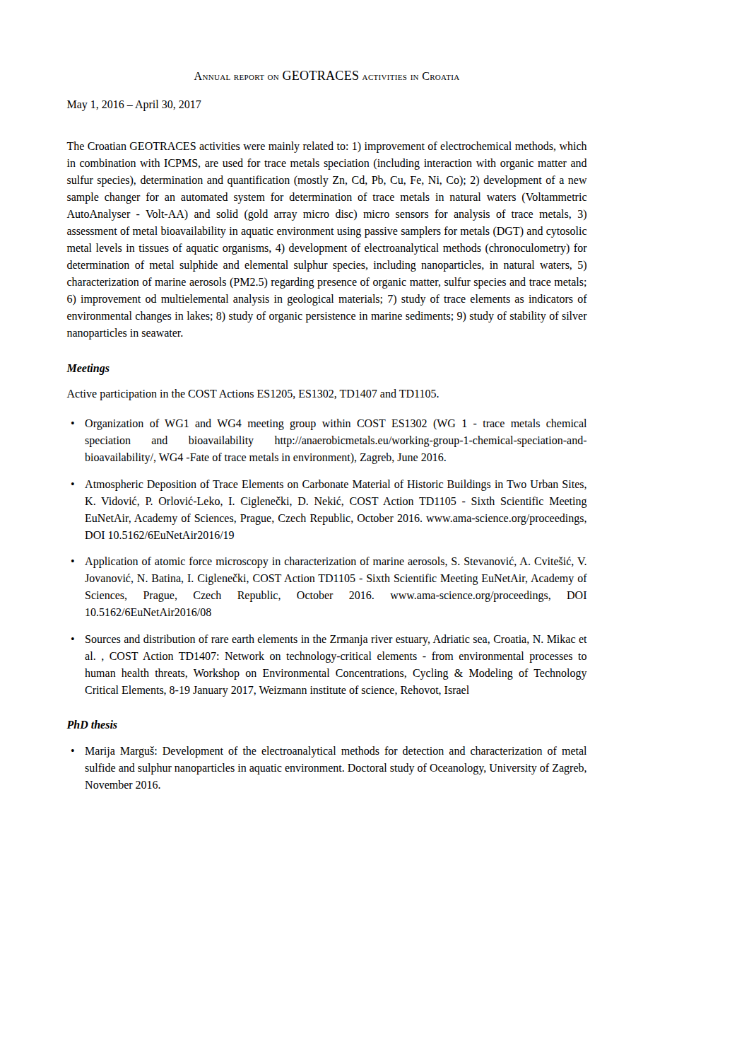Annual report on GEOTRACES activities in Croatia
May 1, 2016 – April 30, 2017
The Croatian GEOTRACES activities were mainly related to: 1) improvement of electrochemical methods, which in combination with ICPMS, are used for trace metals speciation (including interaction with organic matter and sulfur species), determination and quantification (mostly Zn, Cd, Pb, Cu, Fe, Ni, Co); 2) development of a new sample changer for an automated system for determination of trace metals in natural waters (Voltammetric AutoAnalyser - Volt-AA) and solid (gold array micro disc) micro sensors for analysis of trace metals, 3) assessment of metal bioavailability in aquatic environment using passive samplers for metals (DGT) and cytosolic metal levels in tissues of aquatic organisms, 4) development of electroanalytical methods (chronoculometry) for determination of metal sulphide and elemental sulphur species, including nanoparticles, in natural waters, 5) characterization of marine aerosols (PM2.5) regarding presence of organic matter, sulfur species and trace metals; 6) improvement od multielemental analysis in geological materials; 7) study of trace elements as indicators of environmental changes in lakes; 8) study of organic persistence in marine sediments; 9) study of stability of silver nanoparticles in seawater.
Meetings
Active participation in the COST Actions ES1205, ES1302, TD1407 and TD1105.
Organization of WG1 and WG4 meeting group within COST ES1302 (WG 1 - trace metals chemical speciation and bioavailability http://anaerobicmetals.eu/working-group-1-chemical-speciation-and-bioavailability/, WG4 -Fate of trace metals in environment), Zagreb, June 2016.
Atmospheric Deposition of Trace Elements on Carbonate Material of Historic Buildings in Two Urban Sites, K. Vidović, P. Orlović-Leko, I. Ciglenečki, D. Nekić, COST Action TD1105 - Sixth Scientific Meeting EuNetAir, Academy of Sciences, Prague, Czech Republic, October 2016. www.ama-science.org/proceedings, DOI 10.5162/6EuNetAir2016/19
Application of atomic force microscopy in characterization of marine aerosols, S. Stevanović, A. Cvitešić, V. Jovanović, N. Batina, I. Ciglenečki, COST Action TD1105 - Sixth Scientific Meeting EuNetAir, Academy of Sciences, Prague, Czech Republic, October 2016. www.ama-science.org/proceedings, DOI 10.5162/6EuNetAir2016/08
Sources and distribution of rare earth elements in the Zrmanja river estuary, Adriatic sea, Croatia, N. Mikac et al. , COST Action TD1407: Network on technology-critical elements - from environmental processes to human health threats, Workshop on Environmental Concentrations, Cycling & Modeling of Technology Critical Elements, 8-19 January 2017, Weizmann institute of science, Rehovot, Israel
PhD thesis
Marija Marguš: Development of the electroanalytical methods for detection and characterization of metal sulfide and sulphur nanoparticles in aquatic environment. Doctoral study of Oceanology, University of Zagreb, November 2016.